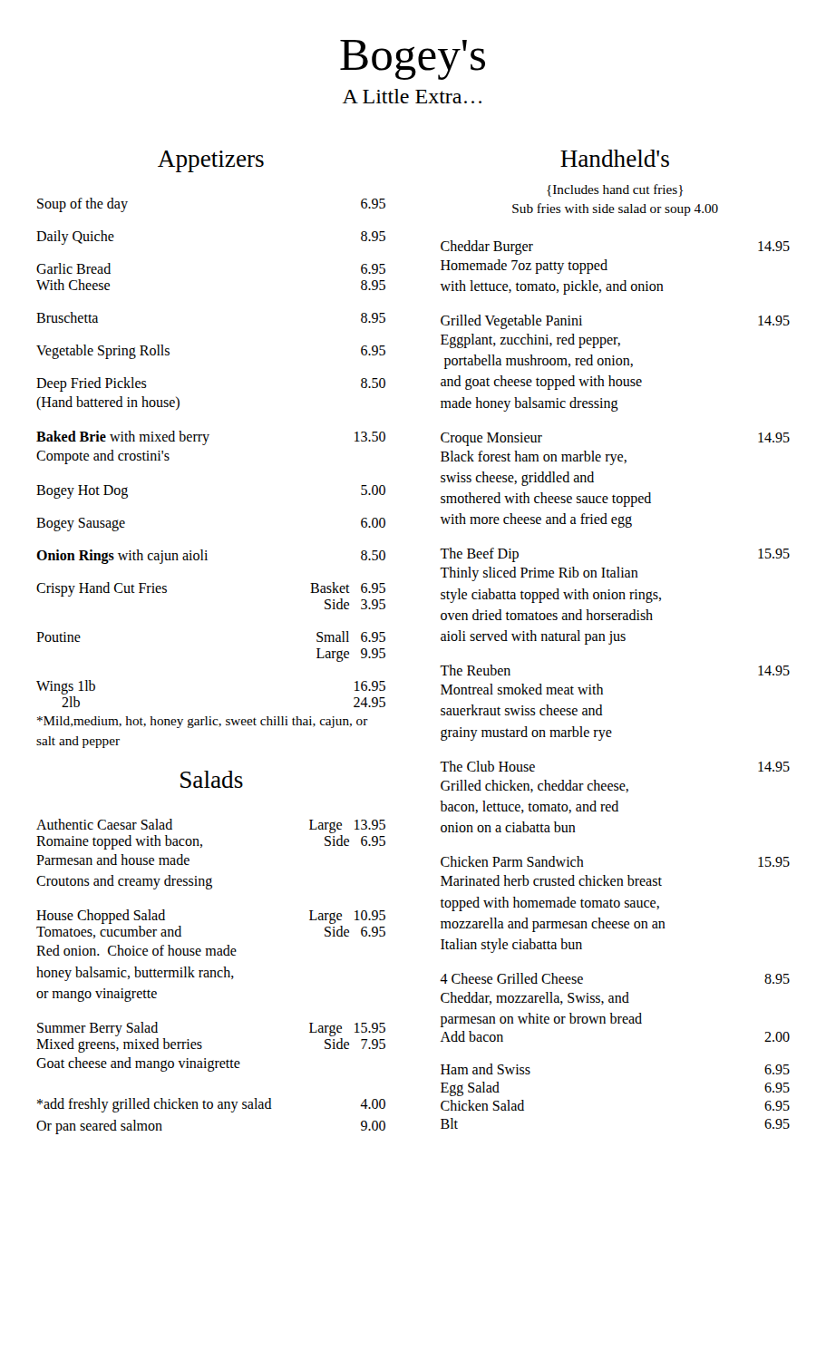Bogey's
A Little Extra…
Appetizers
Soup of the day 6.95
Daily Quiche 8.95
Garlic Bread 6.95
With Cheese 8.95
Bruschetta 8.95
Vegetable Spring Rolls 6.95
Deep Fried Pickles 8.50
(Hand battered in house)
Baked Brie with mixed berry 13.50
Compote and crostini's
Bogey Hot Dog 5.00
Bogey Sausage 6.00
Onion Rings with cajun aioli 8.50
Crispy Hand Cut Fries Basket 6.95
Side 3.95
Poutine Small 6.95
Large 9.95
Wings 1lb 16.95
2lb 24.95
*Mild,medium, hot, honey garlic, sweet chilli thai, cajun, or salt and pepper
Salads
Authentic Caesar Salad Large 13.95
Romaine topped with bacon, Side 6.95
Parmesan and house made
Croutons and creamy dressing
House Chopped Salad Large 10.95
Tomatoes, cucumber and Side 6.95
Red onion. Choice of house made
honey balsamic, buttermilk ranch,
or mango vinaigrette
Summer Berry Salad Large 15.95
Mixed greens, mixed berries Side 7.95
Goat cheese and mango vinaigrette
*add freshly grilled chicken to any salad 4.00
Or pan seared salmon 9.00
Handheld's
{Includes hand cut fries}
Sub fries with side salad or soup 4.00
Cheddar Burger 14.95
Homemade 7oz patty topped
with lettuce, tomato, pickle, and onion
Grilled Vegetable Panini 14.95
Eggplant, zucchini, red pepper,
portabella mushroom, red onion,
and goat cheese topped with house
made honey balsamic dressing
Croque Monsieur 14.95
Black forest ham on marble rye,
swiss cheese, griddled and
smothered with cheese sauce topped
with more cheese and a fried egg
The Beef Dip 15.95
Thinly sliced Prime Rib on Italian
style ciabatta topped with onion rings,
oven dried tomatoes and horseradish
aioli served with natural pan jus
The Reuben 14.95
Montreal smoked meat with
sauerkraut swiss cheese and
grainy mustard on marble rye
The Club House 14.95
Grilled chicken, cheddar cheese,
bacon, lettuce, tomato, and red
onion on a ciabatta bun
Chicken Parm Sandwich 15.95
Marinated herb crusted chicken breast
topped with homemade tomato sauce,
mozzarella and parmesan cheese on an
Italian style ciabatta bun
4 Cheese Grilled Cheese 8.95
Cheddar, mozzarella, Swiss, and
parmesan on white or brown bread
Add bacon 2.00
Ham and Swiss 6.95
Egg Salad 6.95
Chicken Salad 6.95
Blt 6.95